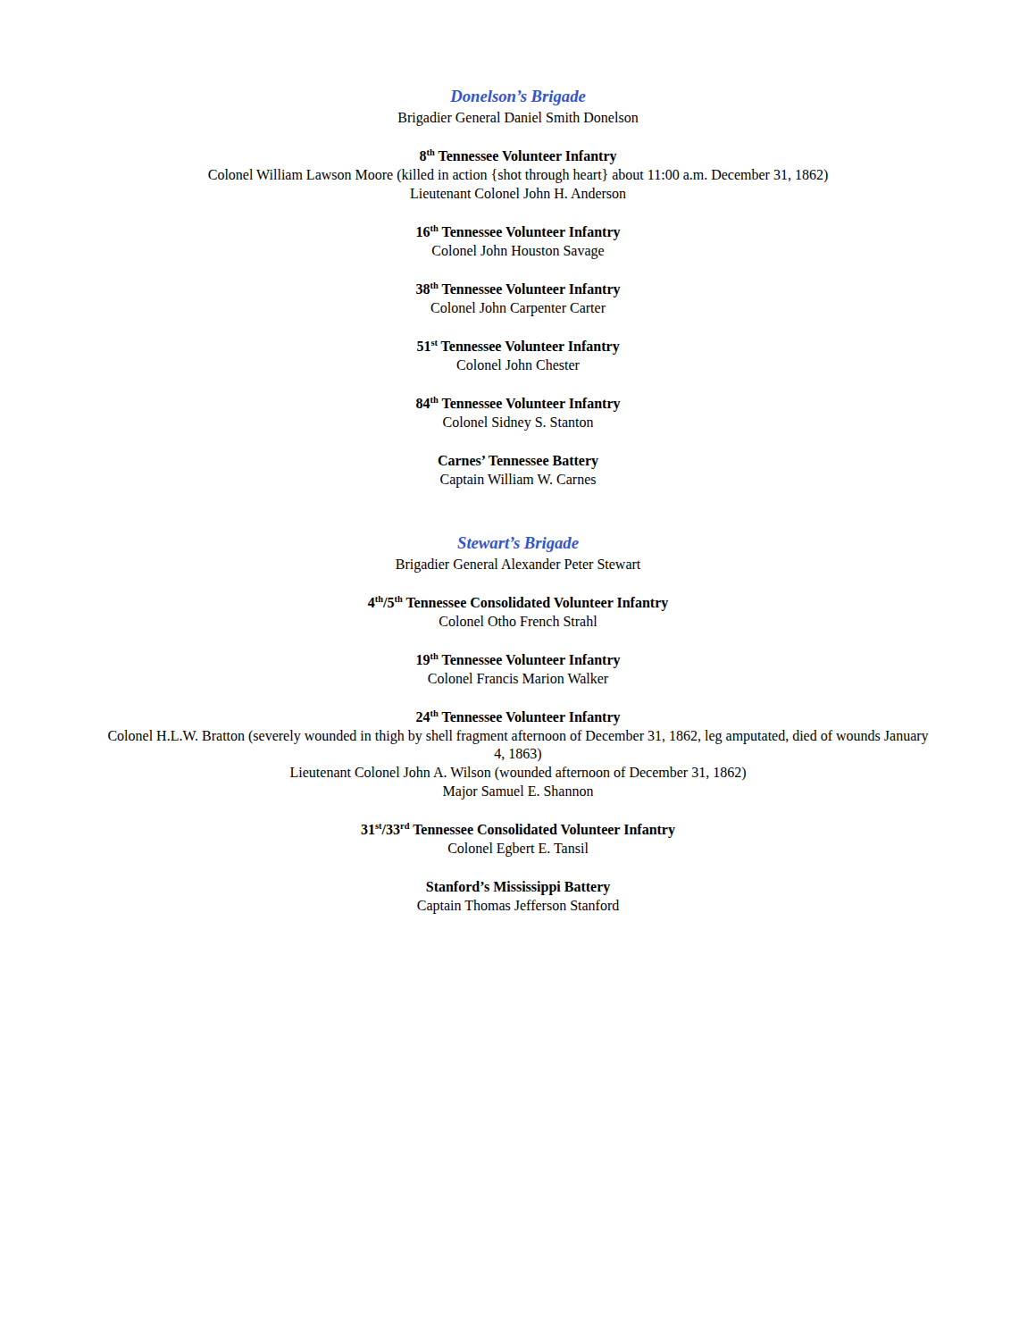Donelson’s Brigade
Brigadier General Daniel Smith Donelson
8th Tennessee Volunteer Infantry
Colonel William Lawson Moore (killed in action {shot through heart} about 11:00 a.m. December 31, 1862)
Lieutenant Colonel John H. Anderson
16th Tennessee Volunteer Infantry
Colonel John Houston Savage
38th Tennessee Volunteer Infantry
Colonel John Carpenter Carter
51st Tennessee Volunteer Infantry
Colonel John Chester
84th Tennessee Volunteer Infantry
Colonel Sidney S. Stanton
Carnes’ Tennessee Battery
Captain William W. Carnes
Stewart’s Brigade
Brigadier General Alexander Peter Stewart
4th/5th Tennessee Consolidated Volunteer Infantry
Colonel Otho French Strahl
19th Tennessee Volunteer Infantry
Colonel Francis Marion Walker
24th Tennessee Volunteer Infantry
Colonel H.L.W. Bratton (severely wounded in thigh by shell fragment afternoon of December 31, 1862, leg amputated, died of wounds January 4, 1863)
Lieutenant Colonel John A. Wilson (wounded afternoon of December 31, 1862)
Major Samuel E. Shannon
31st/33rd Tennessee Consolidated Volunteer Infantry
Colonel Egbert E. Tansil
Stanford’s Mississippi Battery
Captain Thomas Jefferson Stanford